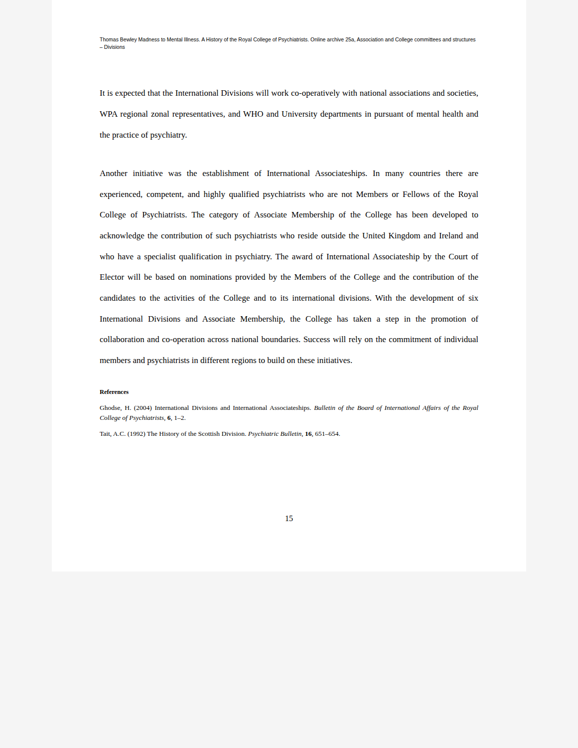Thomas Bewley Madness to Mental Illness. A History of the Royal College of Psychiatrists. Online archive 25a, Association and College committees and structures – Divisions
It is expected that the International Divisions will work co-operatively with national associations and societies, WPA regional zonal representatives, and WHO and University departments in pursuant of mental health and the practice of psychiatry.
Another initiative was the establishment of International Associateships. In many countries there are experienced, competent, and highly qualified psychiatrists who are not Members or Fellows of the Royal College of Psychiatrists. The category of Associate Membership of the College has been developed to acknowledge the contribution of such psychiatrists who reside outside the United Kingdom and Ireland and who have a specialist qualification in psychiatry. The award of International Associateship by the Court of Elector will be based on nominations provided by the Members of the College and the contribution of the candidates to the activities of the College and to its international divisions. With the development of six International Divisions and Associate Membership, the College has taken a step in the promotion of collaboration and co-operation across national boundaries. Success will rely on the commitment of individual members and psychiatrists in different regions to build on these initiatives.
References
Ghodse, H. (2004) International Divisions and International Associateships. Bulletin of the Board of International Affairs of the Royal College of Psychiatrists, 6, 1–2.
Tait, A.C. (1992) The History of the Scottish Division. Psychiatric Bulletin, 16, 651–654.
15